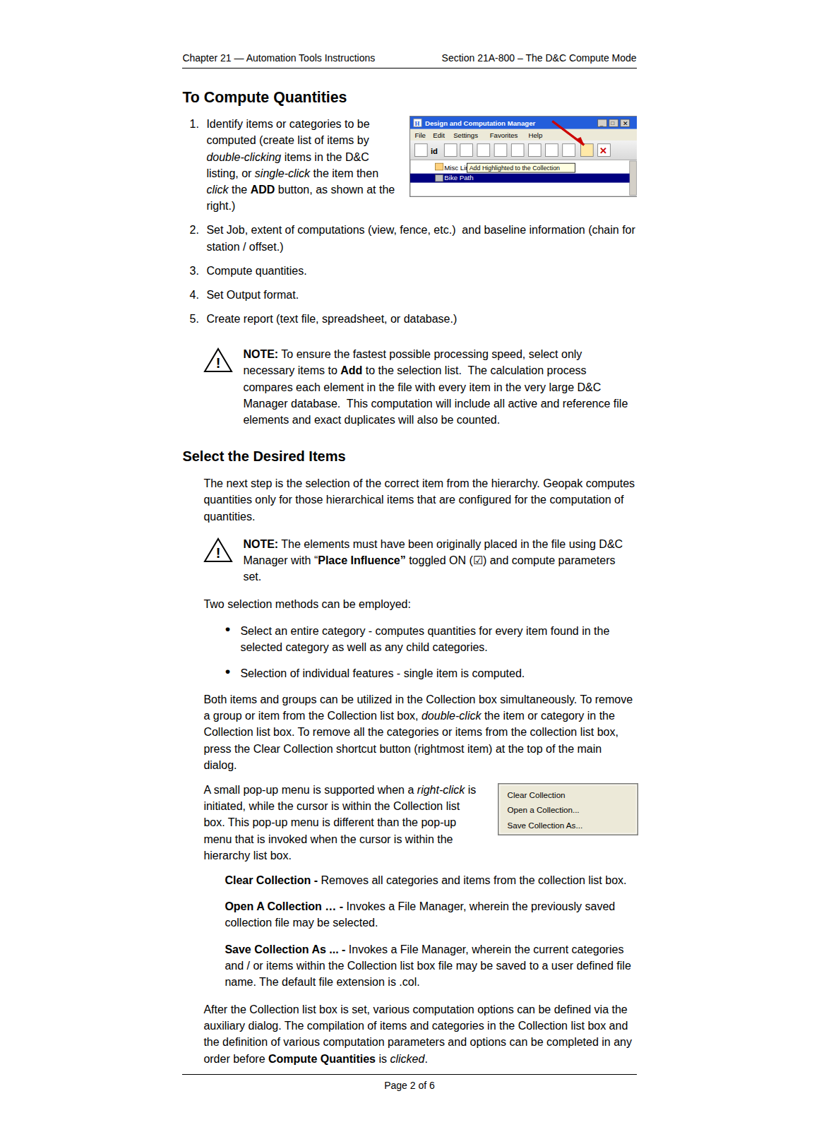Chapter 21 — Automation Tools Instructions Section 21A-800 – The D&C Compute Mode
To Compute Quantities
Identify items or categories to be computed (create list of items by double-clicking items in the D&C listing, or single-click the item then click the ADD button, as shown at the right.)
Set Job, extent of computations (view, fence, etc.) and baseline information (chain for station / offset.)
Compute quantities.
Set Output format.
Create report (text file, spreadsheet, or database.)
!
NOTE: To ensure the fastest possible processing speed, select only necessary items to Add to the selection list. The calculation process compares each element in the file with every item in the very large D&C Manager database. This computation will include all active and reference file elements and exact duplicates will also be counted.
Select the Desired Items
The next step is the selection of the correct item from the hierarchy. Geopak computes quantities only for those hierarchical items that are configured for the computation of quantities.
!
NOTE: The elements must have been originally placed in the file using D&C Manager with “Place Influence” toggled ON (☑) and compute parameters set.
Two selection methods can be employed:
Select an entire category - computes quantities for every item found in the selected category as well as any child categories.
Selection of individual features - single item is computed.
Both items and groups can be utilized in the Collection box simultaneously. To remove a group or item from the Collection list box, double-click the item or category in the Collection list box. To remove all the categories or items from the collection list box, press the Clear Collection shortcut button (rightmost item) at the top of the main dialog.
A small pop-up menu is supported when a right-click is initiated, while the cursor is within the Collection list box. This pop-up menu is different than the pop-up menu that is invoked when the cursor is within the hierarchy list box.
Clear Collection -
Removes all categories and items from the collection list box.
Open A Collection … -
Invokes a File Manager, wherein the previously saved collection file may be selected.
Save Collection As ... -
Invokes a File Manager, wherein the current categories and / or items within the Collection list box file may be saved to a user defined file name. The default file extension is .col.
After the Collection list box is set, various computation options can be defined via the auxiliary dialog. The compilation of items and categories in the Collection list box and the definition of various computation parameters and options can be completed in any order before Compute Quantities is clicked.
Page 2 of 6